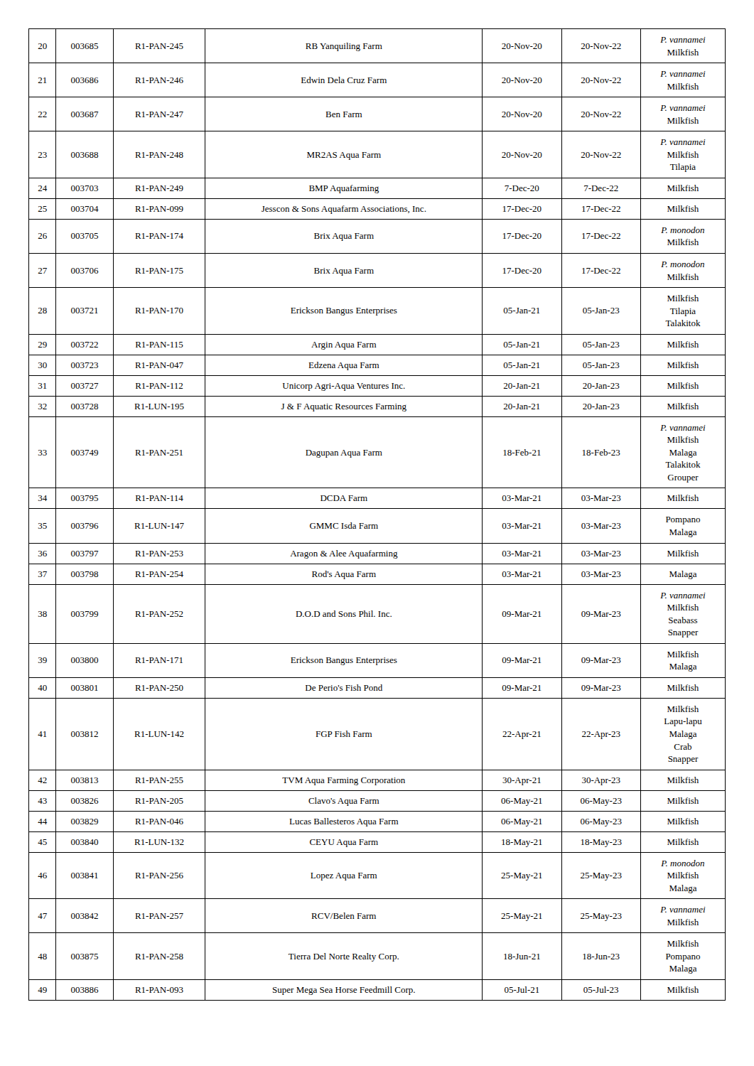| 20 | 003685 | R1-PAN-245 | RB Yanquiling Farm | 20-Nov-20 | 20-Nov-22 | P. vannamei Milkfish |
| 21 | 003686 | R1-PAN-246 | Edwin Dela Cruz Farm | 20-Nov-20 | 20-Nov-22 | P. vannamei Milkfish |
| 22 | 003687 | R1-PAN-247 | Ben Farm | 20-Nov-20 | 20-Nov-22 | P. vannamei Milkfish |
| 23 | 003688 | R1-PAN-248 | MR2AS Aqua Farm | 20-Nov-20 | 20-Nov-22 | P. vannamei Milkfish Tilapia |
| 24 | 003703 | R1-PAN-249 | BMP Aquafarming | 7-Dec-20 | 7-Dec-22 | Milkfish |
| 25 | 003704 | R1-PAN-099 | Jesscon & Sons Aquafarm Associations, Inc. | 17-Dec-20 | 17-Dec-22 | Milkfish |
| 26 | 003705 | R1-PAN-174 | Brix Aqua Farm | 17-Dec-20 | 17-Dec-22 | P. monodon Milkfish |
| 27 | 003706 | R1-PAN-175 | Brix Aqua Farm | 17-Dec-20 | 17-Dec-22 | P. monodon Milkfish |
| 28 | 003721 | R1-PAN-170 | Erickson Bangus Enterprises | 05-Jan-21 | 05-Jan-23 | Milkfish Tilapia Talakitok |
| 29 | 003722 | R1-PAN-115 | Argin Aqua Farm | 05-Jan-21 | 05-Jan-23 | Milkfish |
| 30 | 003723 | R1-PAN-047 | Edzena Aqua Farm | 05-Jan-21 | 05-Jan-23 | Milkfish |
| 31 | 003727 | R1-PAN-112 | Unicorp Agri-Aqua Ventures Inc. | 20-Jan-21 | 20-Jan-23 | Milkfish |
| 32 | 003728 | R1-LUN-195 | J & F Aquatic Resources Farming | 20-Jan-21 | 20-Jan-23 | Milkfish |
| 33 | 003749 | R1-PAN-251 | Dagupan Aqua Farm | 18-Feb-21 | 18-Feb-23 | P. vannamei Milkfish Malaga Talakitok Grouper |
| 34 | 003795 | R1-PAN-114 | DCDA Farm | 03-Mar-21 | 03-Mar-23 | Milkfish |
| 35 | 003796 | R1-LUN-147 | GMMC Isda Farm | 03-Mar-21 | 03-Mar-23 | Pompano Malaga |
| 36 | 003797 | R1-PAN-253 | Aragon & Alee Aquafarming | 03-Mar-21 | 03-Mar-23 | Milkfish |
| 37 | 003798 | R1-PAN-254 | Rod's Aqua Farm | 03-Mar-21 | 03-Mar-23 | Malaga |
| 38 | 003799 | R1-PAN-252 | D.O.D and Sons Phil. Inc. | 09-Mar-21 | 09-Mar-23 | P. vannamei Milkfish Seabass Snapper |
| 39 | 003800 | R1-PAN-171 | Erickson Bangus Enterprises | 09-Mar-21 | 09-Mar-23 | Milkfish Malaga |
| 40 | 003801 | R1-PAN-250 | De Perio's Fish Pond | 09-Mar-21 | 09-Mar-23 | Milkfish |
| 41 | 003812 | R1-LUN-142 | FGP Fish Farm | 22-Apr-21 | 22-Apr-23 | Milkfish Lapu-lapu Malaga Crab Snapper |
| 42 | 003813 | R1-PAN-255 | TVM Aqua Farming Corporation | 30-Apr-21 | 30-Apr-23 | Milkfish |
| 43 | 003826 | R1-PAN-205 | Clavo's Aqua Farm | 06-May-21 | 06-May-23 | Milkfish |
| 44 | 003829 | R1-PAN-046 | Lucas Ballesteros Aqua Farm | 06-May-21 | 06-May-23 | Milkfish |
| 45 | 003840 | R1-LUN-132 | CEYU Aqua Farm | 18-May-21 | 18-May-23 | Milkfish |
| 46 | 003841 | R1-PAN-256 | Lopez Aqua Farm | 25-May-21 | 25-May-23 | P. monodon Milkfish Malaga |
| 47 | 003842 | R1-PAN-257 | RCV/Belen Farm | 25-May-21 | 25-May-23 | P. vannamei Milkfish |
| 48 | 003875 | R1-PAN-258 | Tierra Del Norte Realty Corp. | 18-Jun-21 | 18-Jun-23 | Milkfish Pompano Malaga |
| 49 | 003886 | R1-PAN-093 | Super Mega Sea Horse Feedmill Corp. | 05-Jul-21 | 05-Jul-23 | Milkfish |